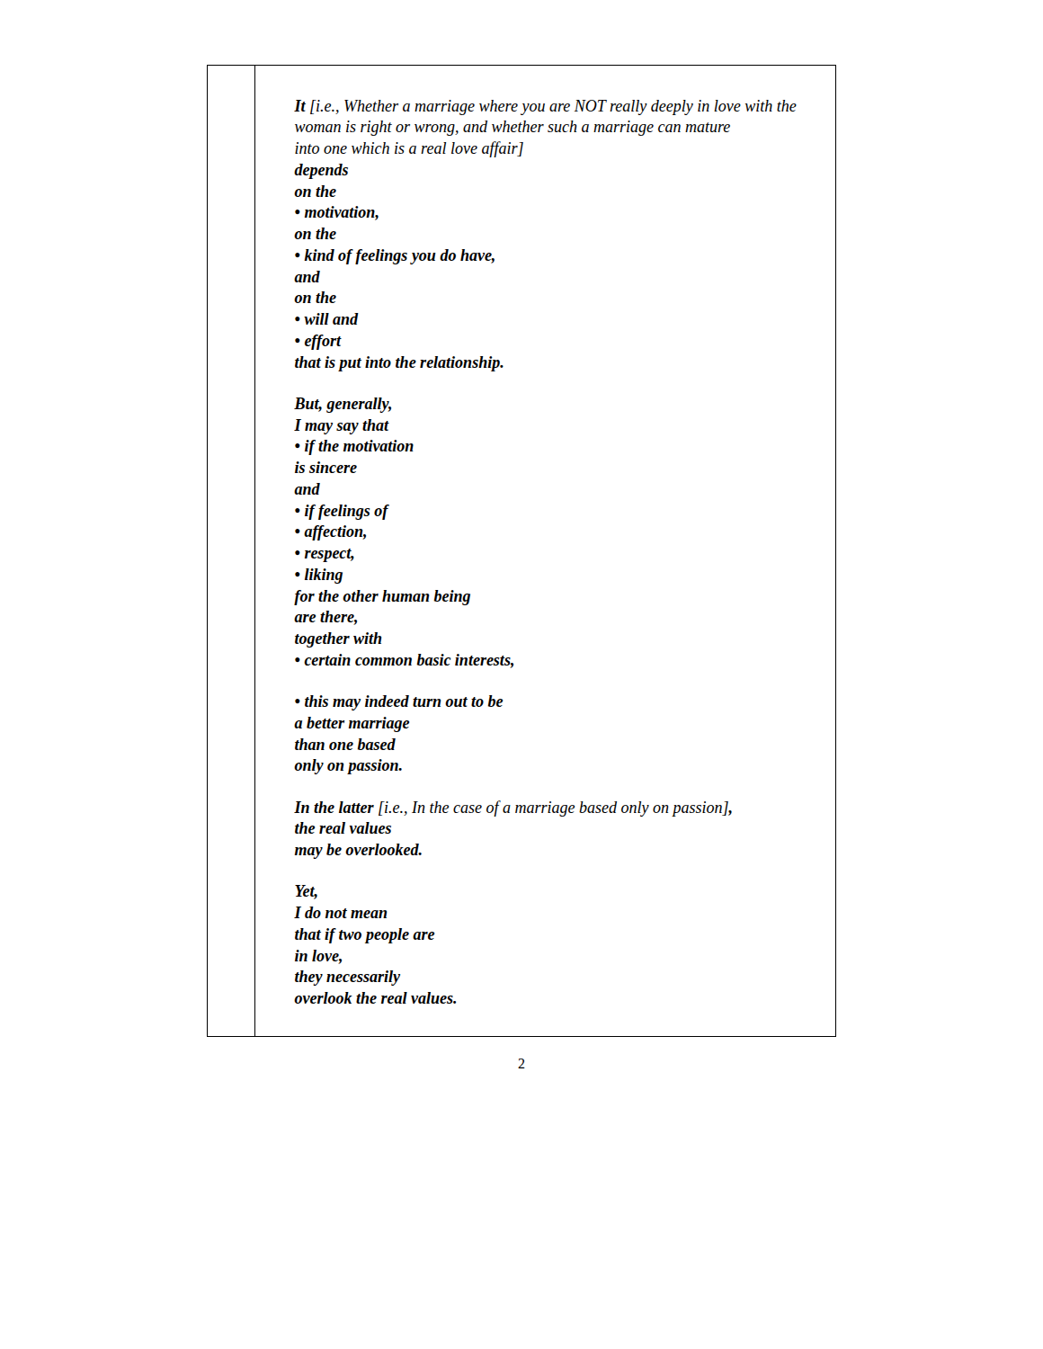It [i.e., Whether a marriage where you are NOT really deeply in love with the
woman is right or wrong, and whether such a marriage can mature
into one which is a real love affair]
depends
on the
• motivation,
on the
• kind of feelings you do have,
and
on the
• will and
• effort
that is put into the relationship.
But, generally,
I may say that
• if the motivation
is sincere
and
• if feelings of
• affection,
• respect,
• liking
for the other human being
are there,
together with
• certain common basic interests,
• this may indeed turn out to be
a better marriage
than one based
only on passion.
In the latter [i.e., In the case of a marriage based only on passion],
the real values
may be overlooked.
Yet,
I do not mean
that if two people are
in love,
they necessarily
overlook the real values.
2